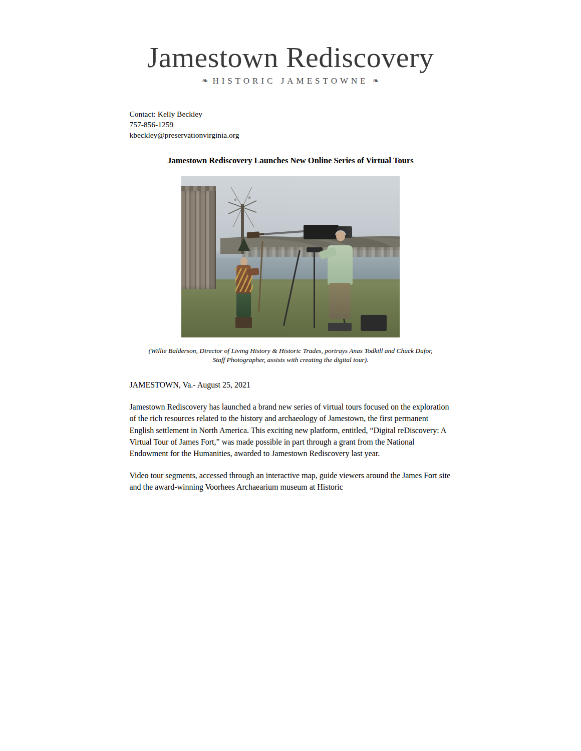Jamestown Rediscovery
❧HISTORIC JAMESTOWNE❧
Contact: Kelly Beckley
757-856-1259
kbeckley@preservationvirginia.org
Jamestown Rediscovery Launches New Online Series of Virtual Tours
(Willie Balderson, Director of Living History & Historic Trades, portrays Anas Todkill and Chuck Dufor, Staff Photographer, assists with creating the digital tour).
JAMESTOWN, Va.- August 25, 2021
Jamestown Rediscovery has launched a brand new series of virtual tours focused on the exploration of the rich resources related to the history and archaeology of Jamestown, the first permanent English settlement in North America. This exciting new platform, entitled, “Digital reDiscovery: A Virtual Tour of James Fort,” was made possible in part through a grant from the National Endowment for the Humanities, awarded to Jamestown Rediscovery last year.
Video tour segments, accessed through an interactive map, guide viewers around the James Fort site and the award-winning Voorhees Archaearium museum at Historic